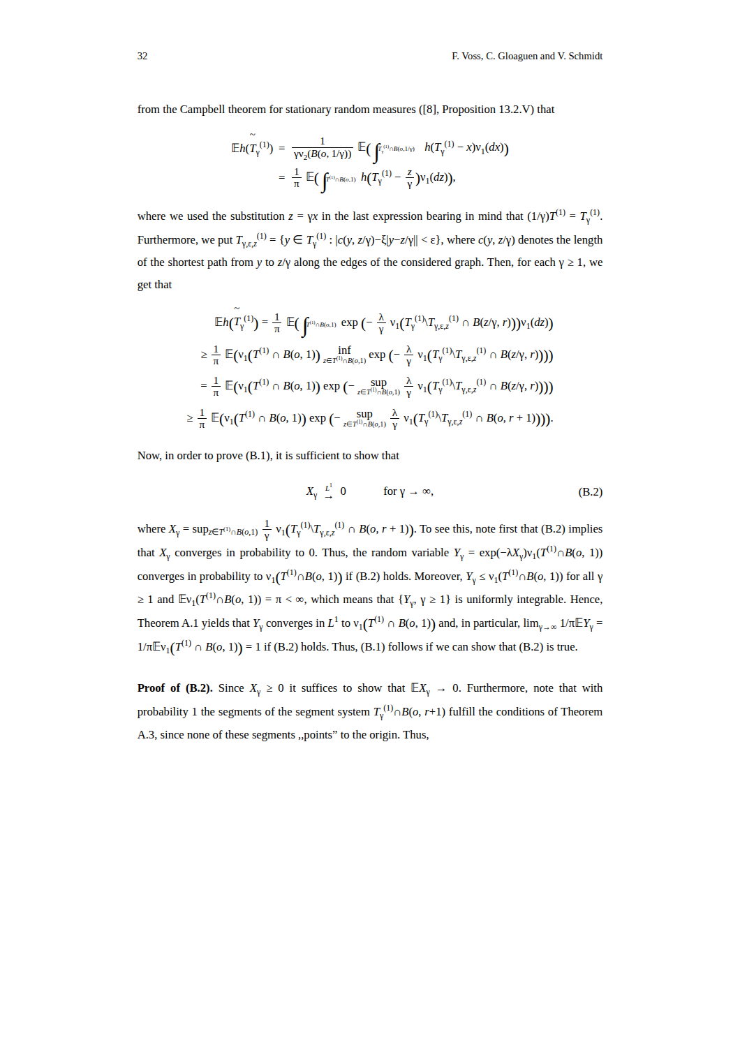32 F. Voss, C. Gloaguen and V. Schmidt
from the Campbell theorem for stationary random measures ([8], Proposition 13.2.V) that
| 𝔼 h ( ~ T γ (1) ) | = | 1 γν 2 ( B ( o , 1/γ)) 𝔼 ( ∫ T γ (1) ∩ B ( o ,1/γ) h ( T γ (1) − x )ν 1 ( dx ) ) |
| | = | 1 π 𝔼 ( ∫ T (1) ∩ B ( o ,1) h ( T γ (1) − z γ ) ν 1 ( dz ) ) , |
where we used the substitution z = γx in the last expression bearing in mind that (1/γ)T(1) = Tγ(1). Furthermore, we put Tγ,ε,z(1) = {y ∈ Tγ(1) : |c(y, z/γ)−ξ|y−z/γ|| < ε}, where c(y, z/γ) denotes the length of the shortest path from y to z/γ along the edges of the considered graph. Then, for each γ ≥ 1, we get that
| 𝔼 h ( ~ T γ (1) ) = 1 π 𝔼 ( ∫ T (1) ∩ B ( o ,1) exp ( − λ γ ν 1 ( T γ (1) \ T γ,ε, z (1) ∩ B ( z /γ, r ) ) ) ν 1 ( dz ) ) |
| ≥ 1 π 𝔼 ( ν 1 ( T (1) ∩ B ( o , 1) ) inf z ∈ T (1) ∩ B ( o ,1) exp ( − λ γ ν 1 ( T γ (1) \ T γ,ε, z (1) ∩ B ( z /γ, r ) ) ) ) |
| = 1 π 𝔼 ( ν 1 ( T (1) ∩ B ( o , 1) ) exp ( − sup z ∈ T (1) ∩ B ( o ,1) λ γ ν 1 ( T γ (1) \ T γ,ε, z (1) ∩ B ( z /γ, r ) ) ) ) |
| ≥ 1 π 𝔼 ( ν 1 ( T (1) ∩ B ( o , 1) ) exp ( − sup z ∈ T (1) ∩ B ( o ,1) λ γ ν 1 ( T γ (1) \ T γ,ε, z (1) ∩ B ( o , r + 1) ) ) ) . |
Now, in order to prove (B.1), it is sufficient to show that
Xγ L 1→ 0 for γ → ∞, (B.2)
where Xγ = supz∈T(1)∩B(o,1) 1 γ ν1(Tγ(1)\Tγ,ε,z(1) ∩ B(o, r + 1)). To see this, note first that (B.2) implies that Xγ converges in probability to 0. Thus, the random variable Yγ = exp(−λXγ)ν1(T(1)∩B(o, 1)) converges in probability to ν1(T(1)∩B(o, 1)) if (B.2) holds. Moreover, Yγ ≤ ν1(T(1)∩B(o, 1)) for all γ ≥ 1 and 𝔼ν1(T(1)∩B(o, 1)) = π < ∞, which means that {Yγ, γ ≥ 1} is uniformly integrable. Hence, Theorem A.1 yields that Yγ converges in L 1 to ν1(T(1) ∩ B(o, 1)) and, in particular, limγ→∞ 1/π𝔼Yγ = 1/π𝔼ν1(T(1) ∩ B(o, 1)) = 1 if (B.2) holds. Thus, (B.1) follows if we can show that (B.2) is true.
Proof of (B.2). Since Xγ ≥ 0 it suffices to show that 𝔼Xγ → 0. Furthermore, note that with probability 1 the segments of the segment system Tγ(1)∩B(o, r+1) fulfill the conditions of Theorem A.3, since none of these segments ,,points” to the origin. Thus,